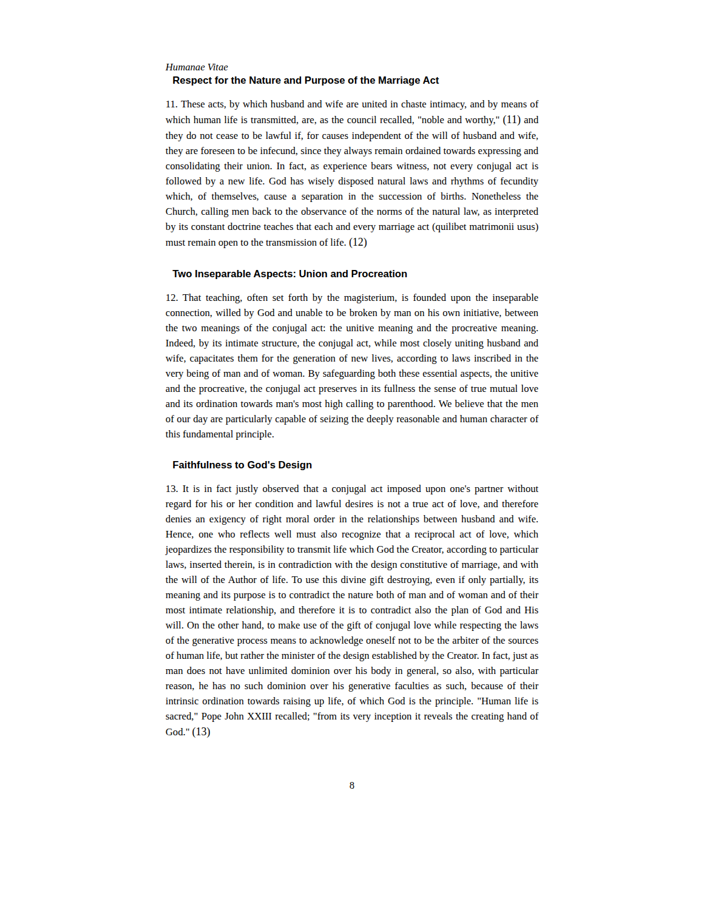Humanae Vitae
Respect for the Nature and Purpose of the Marriage Act
11. These acts, by which husband and wife are united in chaste intimacy, and by means of which human life is transmitted, are, as the council recalled, "noble and worthy," (11) and they do not cease to be lawful if, for causes independent of the will of husband and wife, they are foreseen to be infecund, since they always remain ordained towards expressing and consolidating their union. In fact, as experience bears witness, not every conjugal act is followed by a new life. God has wisely disposed natural laws and rhythms of fecundity which, of themselves, cause a separation in the succession of births. Nonetheless the Church, calling men back to the observance of the norms of the natural law, as interpreted by its constant doctrine teaches that each and every marriage act (quilibet matrimonii usus) must remain open to the transmission of life. (12)
Two Inseparable Aspects: Union and Procreation
12. That teaching, often set forth by the magisterium, is founded upon the inseparable connection, willed by God and unable to be broken by man on his own initiative, between the two meanings of the conjugal act: the unitive meaning and the procreative meaning. Indeed, by its intimate structure, the conjugal act, while most closely uniting husband and wife, capacitates them for the generation of new lives, according to laws inscribed in the very being of man and of woman. By safeguarding both these essential aspects, the unitive and the procreative, the conjugal act preserves in its fullness the sense of true mutual love and its ordination towards man's most high calling to parenthood. We believe that the men of our day are particularly capable of seizing the deeply reasonable and human character of this fundamental principle.
Faithfulness to God's Design
13. It is in fact justly observed that a conjugal act imposed upon one's partner without regard for his or her condition and lawful desires is not a true act of love, and therefore denies an exigency of right moral order in the relationships between husband and wife. Hence, one who reflects well must also recognize that a reciprocal act of love, which jeopardizes the responsibility to transmit life which God the Creator, according to particular laws, inserted therein, is in contradiction with the design constitutive of marriage, and with the will of the Author of life. To use this divine gift destroying, even if only partially, its meaning and its purpose is to contradict the nature both of man and of woman and of their most intimate relationship, and therefore it is to contradict also the plan of God and His will. On the other hand, to make use of the gift of conjugal love while respecting the laws of the generative process means to acknowledge oneself not to be the arbiter of the sources of human life, but rather the minister of the design established by the Creator. In fact, just as man does not have unlimited dominion over his body in general, so also, with particular reason, he has no such dominion over his generative faculties as such, because of their intrinsic ordination towards raising up life, of which God is the principle. "Human life is sacred," Pope John XXIII recalled; "from its very inception it reveals the creating hand of God." (13)
8